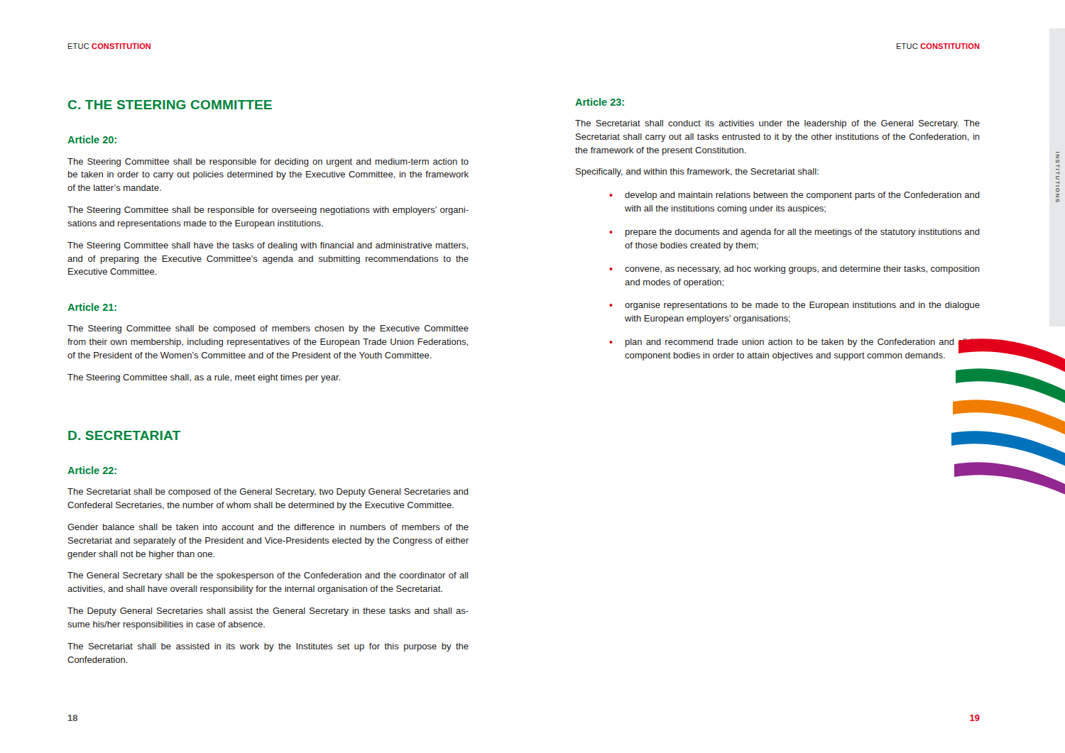ETUC CONSTITUTION
C. THE STEERING COMMITTEE
Article 20:
The Steering Committee shall be responsible for deciding on urgent and medium-term action to be taken in order to carry out policies determined by the Executive Committee, in the framework of the latter’s mandate.
The Steering Committee shall be responsible for overseeing negotiations with employers’ organisations and representations made to the European institutions.
The Steering Committee shall have the tasks of dealing with financial and administrative matters, and of preparing the Executive Committee’s agenda and submitting recommendations to the Executive Committee.
Article 21:
The Steering Committee shall be composed of members chosen by the Executive Committee from their own membership, including representatives of the European Trade Union Federations, of the President of the Women’s Committee and of the President of the Youth Committee.
The Steering Committee shall, as a rule, meet eight times per year.
D. SECRETARIAT
Article 22:
The Secretariat shall be composed of the General Secretary, two Deputy General Secretaries and Confederal Secretaries, the number of whom shall be determined by the Executive Committee.
Gender balance shall be taken into account and the difference in numbers of members of the Secretariat and separately of the President and Vice-Presidents elected by the Congress of either gender shall not be higher than one.
The General Secretary shall be the spokesperson of the Confederation and the coordinator of all activities, and shall have overall responsibility for the internal organisation of the Secretariat.
The Deputy General Secretaries shall assist the General Secretary in these tasks and shall assume his/her responsibilities in case of absence.
The Secretariat shall be assisted in its work by the Institutes set up for this purpose by the Confederation.
18
ETUC CONSTITUTION
Article 23:
The Secretariat shall conduct its activities under the leadership of the General Secretary. The Secretariat shall carry out all tasks entrusted to it by the other institutions of the Confederation, in the framework of the present Constitution.
Specifically, and within this framework, the Secretariat shall:
develop and maintain relations between the component parts of the Confederation and with all the institutions coming under its auspices;
prepare the documents and agenda for all the meetings of the statutory institutions and of those bodies created by them;
convene, as necessary, ad hoc working groups, and determine their tasks, composition and modes of operation;
organise representations to be made to the European institutions and in the dialogue with European employers’ organisations;
plan and recommend trade union action to be taken by the Confederation and all its component bodies in order to attain objectives and support common demands.
INSTITUTIONS
19